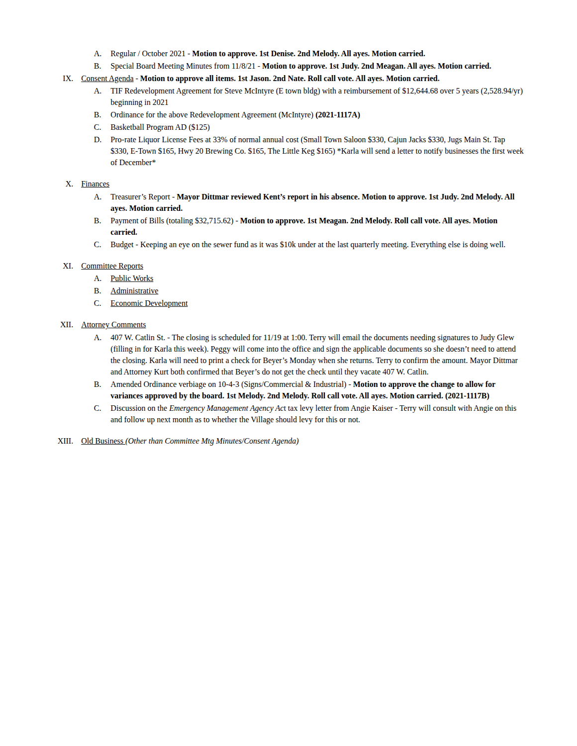A. Regular / October 2021 - Motion to approve. 1st Denise. 2nd Melody. All ayes. Motion carried.
B. Special Board Meeting Minutes from 11/8/21 - Motion to approve. 1st Judy. 2nd Meagan. All ayes. Motion carried.
IX.
Consent Agenda - Motion to approve all items. 1st Jason. 2nd Nate. Roll call vote. All ayes. Motion carried.
A. TIF Redevelopment Agreement for Steve McIntyre (E town bldg) with a reimbursement of $12,644.68 over 5 years (2,528.94/yr) beginning in 2021
B. Ordinance for the above Redevelopment Agreement (McIntyre) (2021-1117A)
C. Basketball Program AD ($125)
D. Pro-rate Liquor License Fees at 33% of normal annual cost (Small Town Saloon $330, Cajun Jacks $330, Jugs Main St. Tap $330, E-Town $165, Hwy 20 Brewing Co. $165, The Little Keg $165) *Karla will send a letter to notify businesses the first week of December*
X.
Finances
A. Treasurer’s Report - Mayor Dittmar reviewed Kent’s report in his absence. Motion to approve. 1st Judy. 2nd Melody. All ayes. Motion carried.
B. Payment of Bills (totaling $32,715.62) - Motion to approve. 1st Meagan. 2nd Melody. Roll call vote. All ayes. Motion carried.
C. Budget - Keeping an eye on the sewer fund as it was $10k under at the last quarterly meeting. Everything else is doing well.
XI.
Committee Reports
A. Public Works
B. Administrative
C. Economic Development
XII.
Attorney Comments
A. 407 W. Catlin St. - The closing is scheduled for 11/19 at 1:00. Terry will email the documents needing signatures to Judy Glew (filling in for Karla this week). Peggy will come into the office and sign the applicable documents so she doesn’t need to attend the closing. Karla will need to print a check for Beyer’s Monday when she returns. Terry to confirm the amount. Mayor Dittmar and Attorney Kurt both confirmed that Beyer’s do not get the check until they vacate 407 W. Catlin.
B. Amended Ordinance verbiage on 10-4-3 (Signs/Commercial & Industrial) - Motion to approve the change to allow for variances approved by the board. 1st Melody. 2nd Melody. Roll call vote. All ayes. Motion carried. (2021-1117B)
C. Discussion on the Emergency Management Agency Act tax levy letter from Angie Kaiser - Terry will consult with Angie on this and follow up next month as to whether the Village should levy for this or not.
XIII.
Old Business (Other than Committee Mtg Minutes/Consent Agenda)